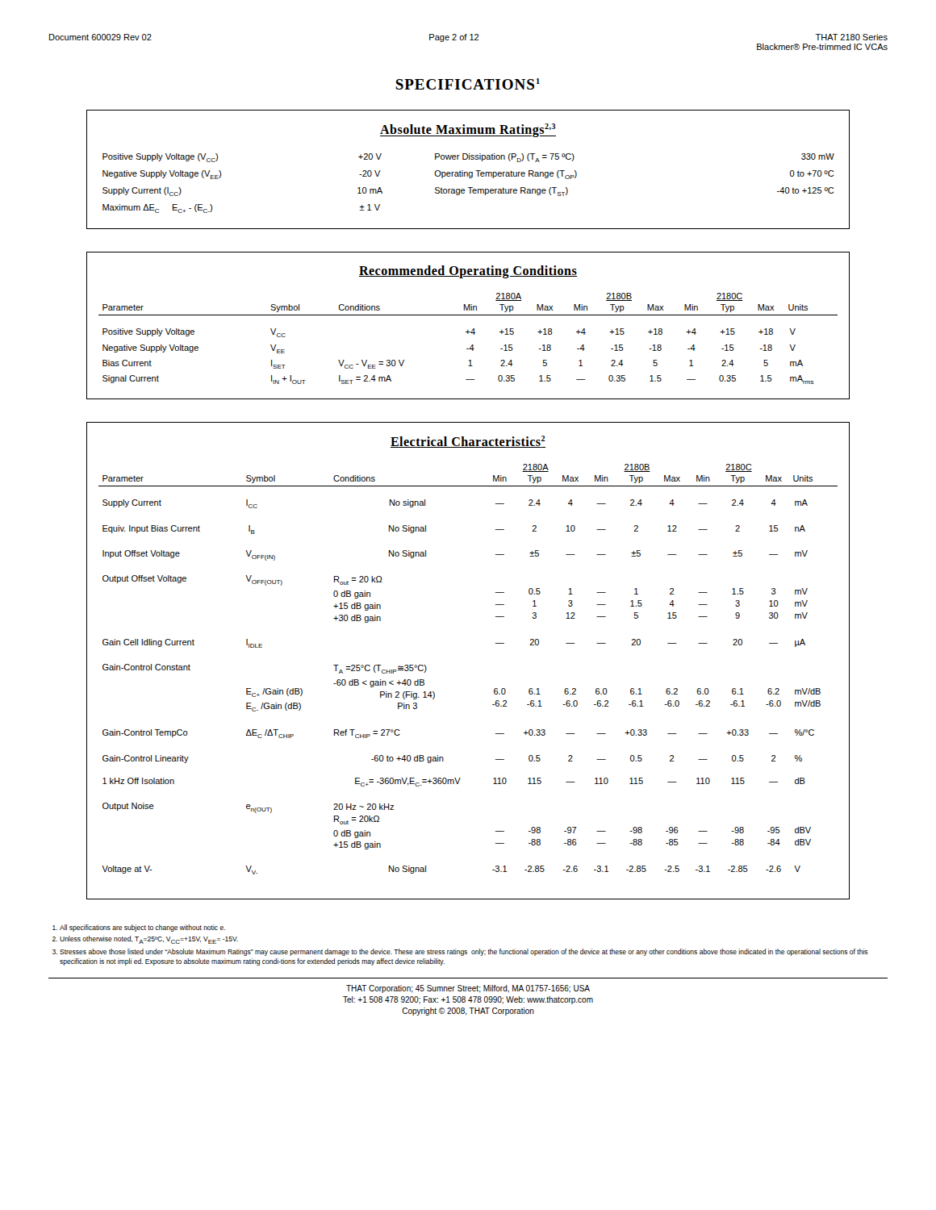Document 600029 Rev 02
Page 2 of 12
THAT 2180 Series
Blackmer® Pre-trimmed IC VCAs
SPECIFICATIONS1
Absolute Maximum Ratings2,3
| Positive Supply Voltage (V CC ) | +20 V | | Power Dissipation (P D ) (T A = 75 ºC) | 330 mW |
| Negative Supply Voltage (V EE ) | -20 V | | Operating Temperature Range (T OP ) | 0 to +70 ºC |
| Supply Current (I CC ) | 10 mA | | Storage Temperature Range (T ST ) | -40 to +125 ºC |
| Maximum ΔE C E C+ - (E C- ) | ± 1 V | | | |
Recommended Operating Conditions
| | | | 2180A | 2180B | 2180C | |
| --- | --- | --- | --- | --- | --- | --- |
| Parameter | Symbol | Conditions | Min | Typ | Max | Min | Typ | Max | Min | Typ | Max | Units |
| Positive Supply Voltage | V CC | | +4 | +15 | +18 | +4 | +15 | +18 | +4 | +15 | +18 | V |
| Negative Supply Voltage | V EE | | -4 | -15 | -18 | -4 | -15 | -18 | -4 | -15 | -18 | V |
| Bias Current | I SET | V CC - V EE = 30 V | 1 | 2.4 | 5 | 1 | 2.4 | 5 | 1 | 2.4 | 5 | mA |
| Signal Current | I IN + I OUT | I SET = 2.4 mA | — | 0.35 | 1.5 | — | 0.35 | 1.5 | — | 0.35 | 1.5 | mA rms |
Electrical Characteristics2
| | | | 2180A | 2180B | 2180C | |
| --- | --- | --- | --- | --- | --- | --- |
| Parameter | Symbol | Conditions | Min | Typ | Max | Min | Typ | Max | Min | Typ | Max | Units |
| Supply Current | I CC | No signal | — | 2.4 | 4 | — | 2.4 | 4 | — | 2.4 | 4 | mA |
| Equiv. Input Bias Current | I B | No Signal | — | 2 | 10 | — | 2 | 12 | — | 2 | 15 | nA |
| Input Offset Voltage | V OFF(IN) | No Signal | — | ±5 | — | — | ±5 | — | — | ±5 | — | mV |
| Output Offset Voltage | V OFF(OUT) | R out = 20 kΩ 0 dB gain +15 dB gain +30 dB gain | — — — | 0.5 1 3 | 1 3 12 | — — — | 1 1.5 5 | 2 4 15 | — — — | 1.5 3 9 | 3 10 30 | mV mV mV |
| Gain Cell Idling Current | I IDLE | | — | 20 | — | — | 20 | — | — | 20 | — | µA |
| Gain-Control Constant | E C+ /Gain (dB) E C- /Gain (dB) | T A =25°C (T CHIP ≅35°C) -60 dB < gain < +40 dB Pin 2 (Fig. 14) Pin 3 | 6.0 -6.2 | 6.1 -6.1 | 6.2 -6.0 | 6.0 -6.2 | 6.1 -6.1 | 6.2 -6.0 | 6.0 -6.2 | 6.1 -6.1 | 6.2 -6.0 | mV/dB mV/dB |
| Gain-Control TempCo | ΔE C /ΔT CHIP | Ref T CHIP = 27°C | — | +0.33 | — | — | +0.33 | — | — | +0.33 | — | %/°C |
| Gain-Control Linearity | | -60 to +40 dB gain | — | 0.5 | 2 | — | 0.5 | 2 | — | 0.5 | 2 | % |
| 1 kHz Off Isolation | | E C+ = -360mV,E C- =+360mV | 110 | 115 | — | 110 | 115 | — | 110 | 115 | — | dB |
| Output Noise | e n(OUT) | 20 Hz ~ 20 kHz R out = 20kΩ 0 dB gain +15 dB gain | — — | -98 -88 | -97 -86 | — — | -98 -88 | -96 -85 | — — | -98 -88 | -95 -84 | dBV dBV |
| Voltage at V- | V V- | No Signal | -3.1 | -2.85 | -2.6 | -3.1 | -2.85 | -2.5 | -3.1 | -2.85 | -2.6 | V |
All specifications are subject to change without notic e.
Unless otherwise noted, TA=25ºC, VCC=+15V, VEE= -15V.
Stresses above those listed under “Absolute Maximum Ratings” may cause permanent damage to the device. These are stress ratings only; the functional operation of the device at these or any other conditions above those indicated in the operational sections of this specification is not impli ed. Exposure to absolute maximum rating condi-tions for extended periods may affect device reliability.
THAT Corporation; 45 Sumner Street; Milford, MA 01757-1656; USA
Tel: +1 508 478 9200; Fax: +1 508 478 0990; Web: www.thatcorp.com
Copyright © 2008, THAT Corporation